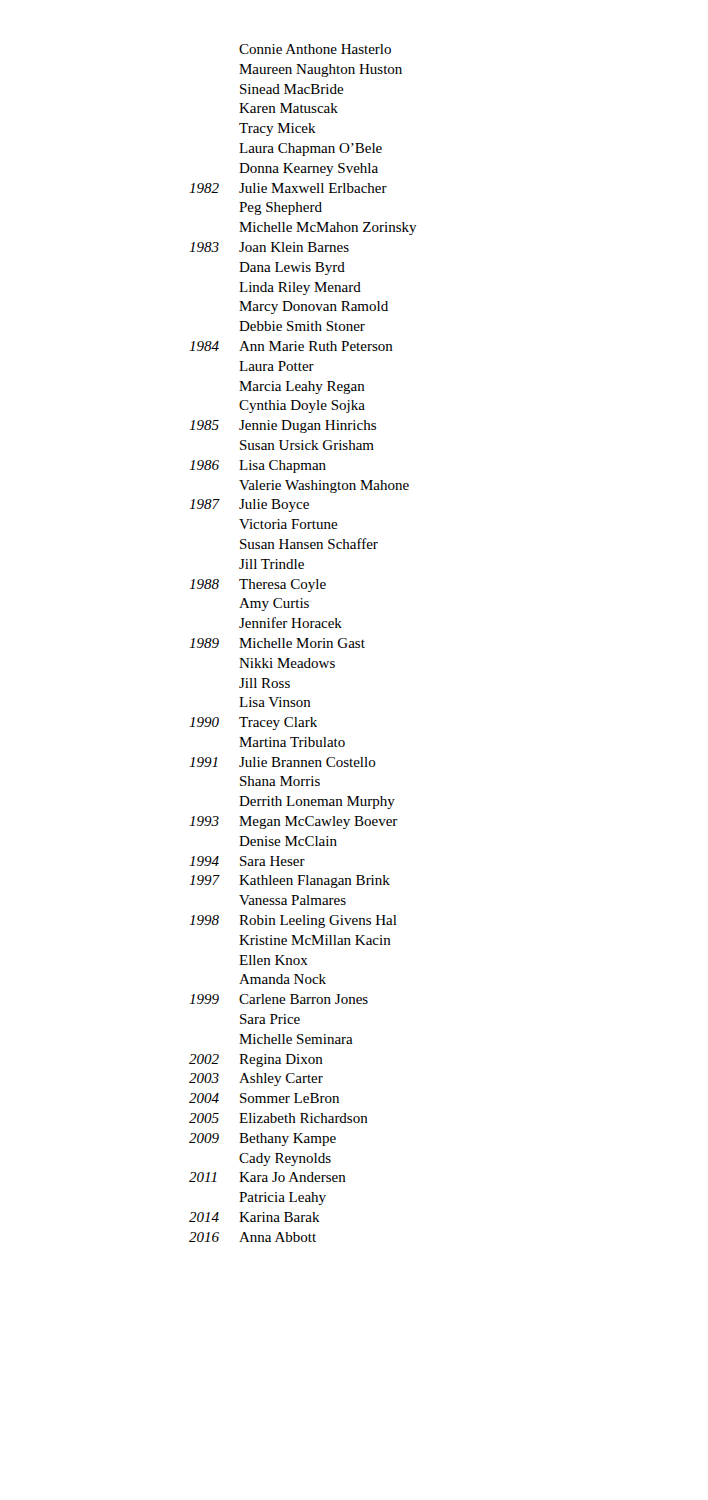1981
Connie Anthone Hasterlo
Maureen Naughton Huston
Sinead MacBride
Karen Matuscak
Tracy Micek
Laura Chapman O’Bele
Donna Kearney Svehla
1982
Julie Maxwell Erlbacher
Peg Shepherd
Michelle McMahon Zorinsky
1983
Joan Klein Barnes
Dana Lewis Byrd
Linda Riley Menard
Marcy Donovan Ramold
Debbie Smith Stoner
1984
Ann Marie Ruth Peterson
Laura Potter
Marcia Leahy Regan
Cynthia Doyle Sojka
1985
Jennie Dugan Hinrichs
Susan Ursick Grisham
1986
Lisa Chapman
Valerie Washington Mahone
1987
Julie Boyce
Victoria Fortune
Susan Hansen Schaffer
Jill Trindle
1988
Theresa Coyle
Amy Curtis
Jennifer Horacek
1989
Michelle Morin Gast
Nikki Meadows
Jill Ross
Lisa Vinson
1990
Tracey Clark
Martina Tribulato
1991
Julie Brannen Costello
Shana Morris
Derrith Loneman Murphy
1993
Megan McCawley Boever
Denise McClain
1994
Sara Heser
1997
Kathleen Flanagan Brink
Vanessa Palmares
1998
Robin Leeling Givens Hal
Kristine McMillan Kacin
Ellen Knox
Amanda Nock
1999
Carlene Barron Jones
Sara Price
Michelle Seminara
2002
Regina Dixon
2003
Ashley Carter
2004
Sommer LeBron
2005
Elizabeth Richardson
2009
Bethany Kampe
Cady Reynolds
2011
Kara Jo Andersen
Patricia Leahy
2014
Karina Barak
2016
Anna Abbott